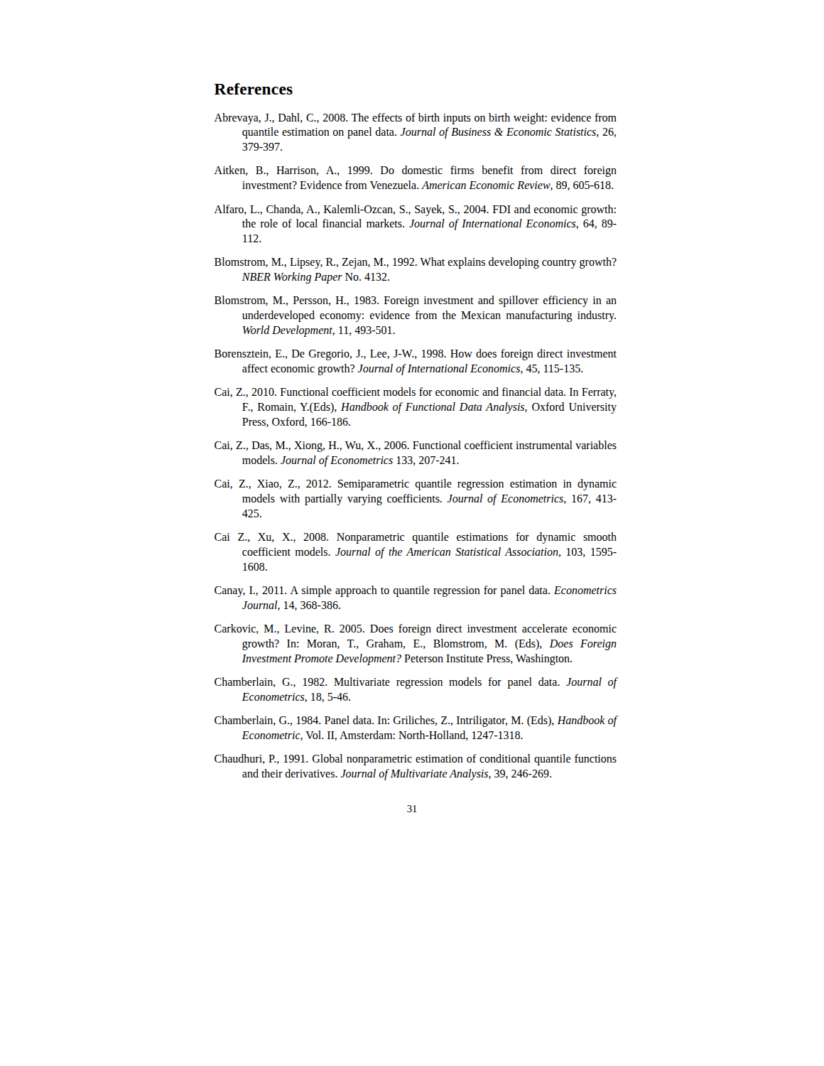References
Abrevaya, J., Dahl, C., 2008. The effects of birth inputs on birth weight: evidence from quantile estimation on panel data. Journal of Business & Economic Statistics, 26, 379-397.
Aitken, B., Harrison, A., 1999. Do domestic firms benefit from direct foreign investment? Evidence from Venezuela. American Economic Review, 89, 605-618.
Alfaro, L., Chanda, A., Kalemli-Ozcan, S., Sayek, S., 2004. FDI and economic growth: the role of local financial markets. Journal of International Economics, 64, 89-112.
Blomstrom, M., Lipsey, R., Zejan, M., 1992. What explains developing country growth? NBER Working Paper No. 4132.
Blomstrom, M., Persson, H., 1983. Foreign investment and spillover efficiency in an underdeveloped economy: evidence from the Mexican manufacturing industry. World Development, 11, 493-501.
Borensztein, E., De Gregorio, J., Lee, J-W., 1998. How does foreign direct investment affect economic growth? Journal of International Economics, 45, 115-135.
Cai, Z., 2010. Functional coefficient models for economic and financial data. In Ferraty, F., Romain, Y.(Eds), Handbook of Functional Data Analysis, Oxford University Press, Oxford, 166-186.
Cai, Z., Das, M., Xiong, H., Wu, X., 2006. Functional coefficient instrumental variables models. Journal of Econometrics 133, 207-241.
Cai, Z., Xiao, Z., 2012. Semiparametric quantile regression estimation in dynamic models with partially varying coefficients. Journal of Econometrics, 167, 413-425.
Cai Z., Xu, X., 2008. Nonparametric quantile estimations for dynamic smooth coefficient models. Journal of the American Statistical Association, 103, 1595-1608.
Canay, I., 2011. A simple approach to quantile regression for panel data. Econometrics Journal, 14, 368-386.
Carkovic, M., Levine, R. 2005. Does foreign direct investment accelerate economic growth? In: Moran, T., Graham, E., Blomstrom, M. (Eds), Does Foreign Investment Promote Development? Peterson Institute Press, Washington.
Chamberlain, G., 1982. Multivariate regression models for panel data. Journal of Econometrics, 18, 5-46.
Chamberlain, G., 1984. Panel data. In: Griliches, Z., Intriligator, M. (Eds), Handbook of Econometric, Vol. II, Amsterdam: North-Holland, 1247-1318.
Chaudhuri, P., 1991. Global nonparametric estimation of conditional quantile functions and their derivatives. Journal of Multivariate Analysis, 39, 246-269.
31